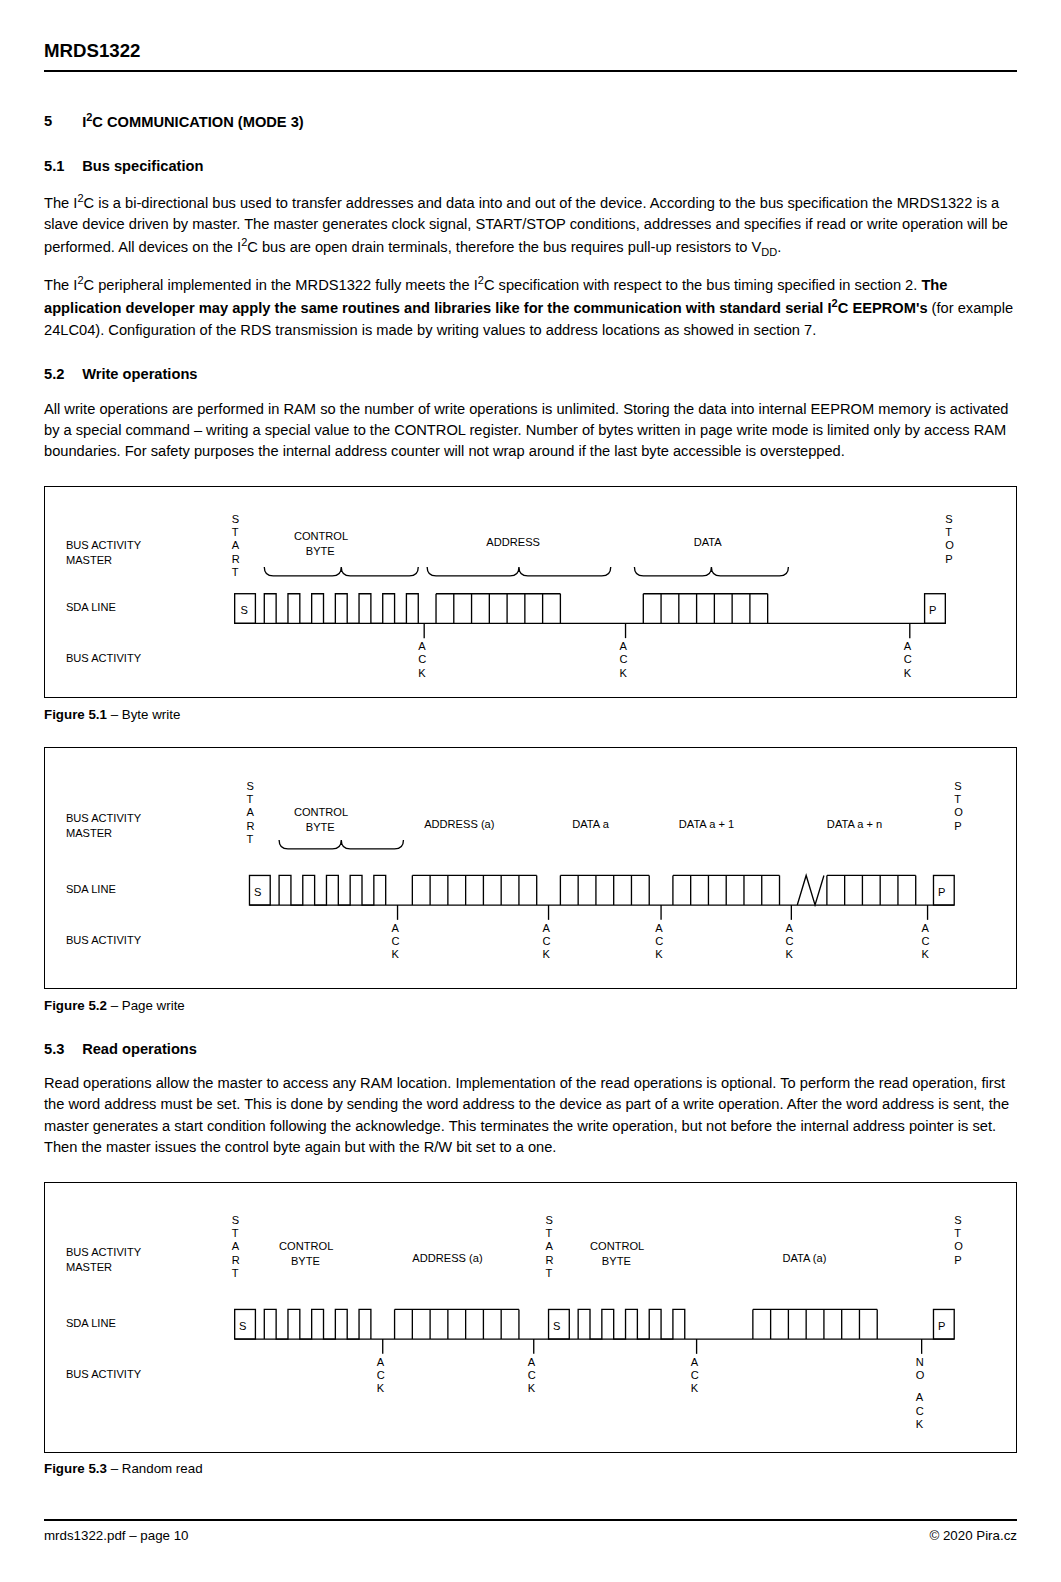MRDS1322
5 I2C COMMUNICATION (MODE 3)
5.1 Bus specification
The I2C is a bi-directional bus used to transfer addresses and data into and out of the device. According to the bus specification the MRDS1322 is a slave device driven by master. The master generates clock signal, START/STOP conditions, addresses and specifies if read or write operation will be performed. All devices on the I2C bus are open drain terminals, therefore the bus requires pull-up resistors to VDD.
The I2C peripheral implemented in the MRDS1322 fully meets the I2C specification with respect to the bus timing specified in section 2. The application developer may apply the same routines and libraries like for the communication with standard serial I2C EEPROM's (for example 24LC04). Configuration of the RDS transmission is made by writing values to address locations as showed in section 7.
5.2 Write operations
All write operations are performed in RAM so the number of write operations is unlimited. Storing the data into internal EEPROM memory is activated by a special command – writing a special value to the CONTROL register. Number of bytes written in page write mode is limited only by access RAM boundaries. For safety purposes the internal address counter will not wrap around if the last byte accessible is overstepped.
BUS ACTIVITY MASTER SDA LINE BUS ACTIVITY S T A R T S T O P CONTROL BYTE ADDRESS DATA S P A C K A C K A C K
Figure 5.1 – Byte write
BUS ACTIVITY MASTER SDA LINE BUS ACTIVITY S T A R T S T O P CONTROL BYTE ADDRESS (a) DATA a DATA a + 1 DATA a + n S P A C K A C K A C K A C K A C K
Figure 5.2 – Page write
5.3 Read operations
Read operations allow the master to access any RAM location. Implementation of the read operations is optional. To perform the read operation, first the word address must be set. This is done by sending the word address to the device as part of a write operation. After the word address is sent, the master generates a start condition following the acknowledge. This terminates the write operation, but not before the internal address pointer is set. Then the master issues the control byte again but with the R/W bit set to a one.
BUS ACTIVITY MASTER SDA LINE BUS ACTIVITY S T A R T S T A R T S T O P CONTROL BYTE ADDRESS (a) CONTROL BYTE DATA (a) S S P A C K A C K A C K N O A C K
Figure 5.3 – Random read
mrds1322.pdf – page 10 © 2020 Pira.cz